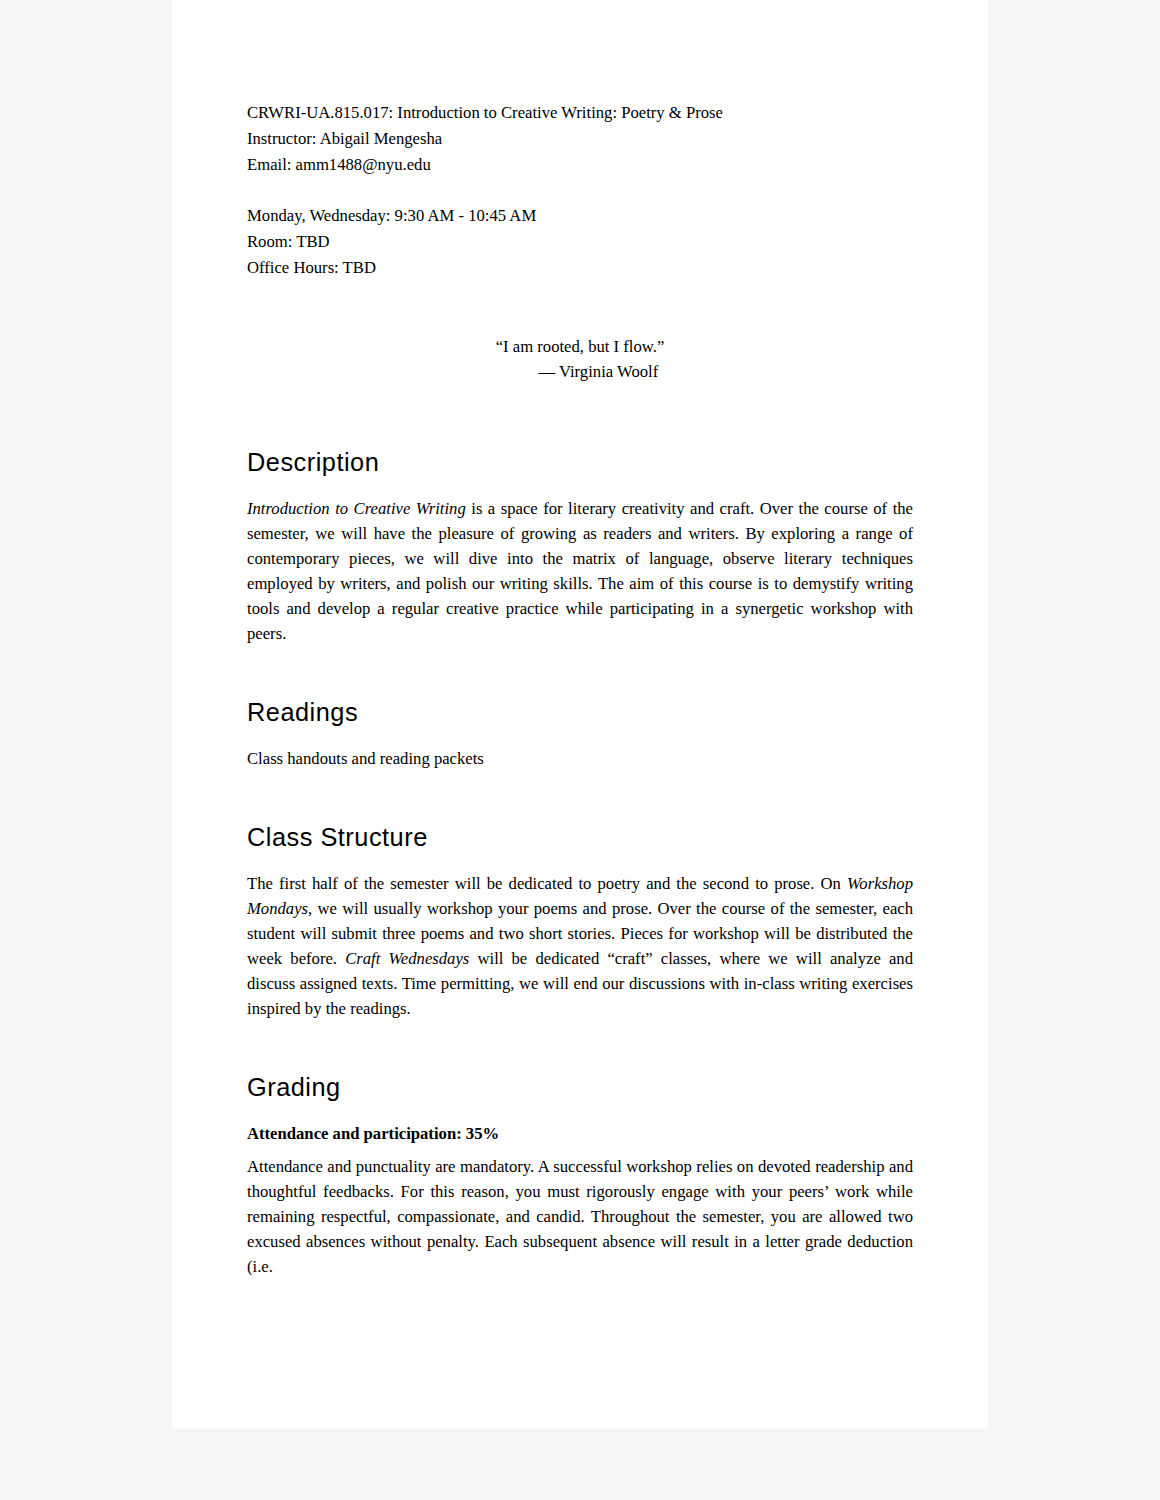CRWRI-UA.815.017: Introduction to Creative Writing: Poetry & Prose
Instructor: Abigail Mengesha
Email: amm1488@nyu.edu
Monday, Wednesday: 9:30 AM - 10:45 AM
Room: TBD
Office Hours: TBD
“I am rooted, but I flow.”
— Virginia Woolf
Description
Introduction to Creative Writing is a space for literary creativity and craft. Over the course of the semester, we will have the pleasure of growing as readers and writers. By exploring a range of contemporary pieces, we will dive into the matrix of language, observe literary techniques employed by writers, and polish our writing skills. The aim of this course is to demystify writing tools and develop a regular creative practice while participating in a synergetic workshop with peers.
Readings
Class handouts and reading packets
Class Structure
The first half of the semester will be dedicated to poetry and the second to prose. On Workshop Mondays, we will usually workshop your poems and prose. Over the course of the semester, each student will submit three poems and two short stories. Pieces for workshop will be distributed the week before. Craft Wednesdays will be dedicated “craft” classes, where we will analyze and discuss assigned texts. Time permitting, we will end our discussions with in-class writing exercises inspired by the readings.
Grading
Attendance and participation: 35%
Attendance and punctuality are mandatory. A successful workshop relies on devoted readership and thoughtful feedbacks. For this reason, you must rigorously engage with your peers’ work while remaining respectful, compassionate, and candid. Throughout the semester, you are allowed two excused absences without penalty. Each subsequent absence will result in a letter grade deduction (i.e.